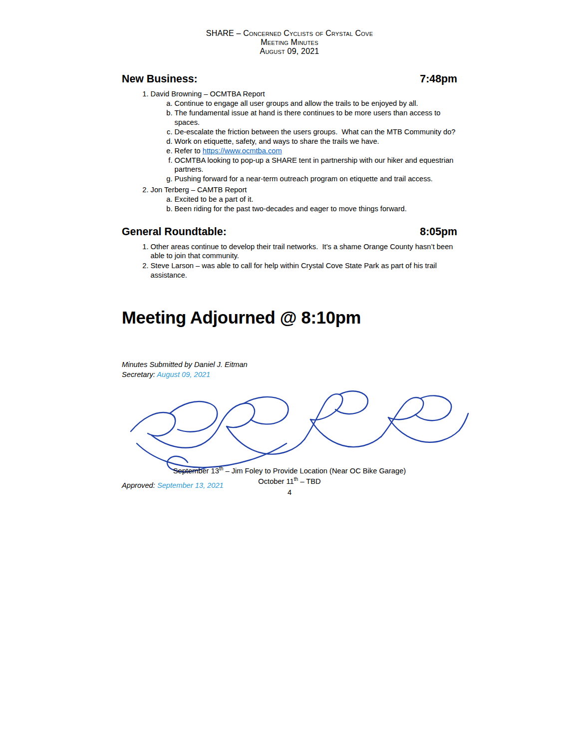SHARE – Concerned Cyclists of Crystal Cove Meeting Minutes August 09, 2021
New Business: 7:48pm
David Browning – OCMTBA Report
Continue to engage all user groups and allow the trails to be enjoyed by all.
The fundamental issue at hand is there continues to be more users than access to spaces.
De-escalate the friction between the users groups. What can the MTB Community do?
Work on etiquette, safety, and ways to share the trails we have.
Refer to https://www.ocmtba.com
OCMTBA looking to pop-up a SHARE tent in partnership with our hiker and equestrian partners.
Pushing forward for a near-term outreach program on etiquette and trail access.
Jon Terberg – CAMTB Report
Excited to be a part of it.
Been riding for the past two-decades and eager to move things forward.
General Roundtable: 8:05pm
Other areas continue to develop their trail networks. It’s a shame Orange County hasn’t been able to join that community.
Steve Larson – was able to call for help within Crystal Cove State Park as part of his trail assistance.
Meeting Adjourned @ 8:10pm
Minutes Submitted by Daniel J. Eitman
Secretary: August 09, 2021
Approved: September 13, 2021
September 13th – Jim Foley to Provide Location (Near OC Bike Garage)
October 11th – TBD
4